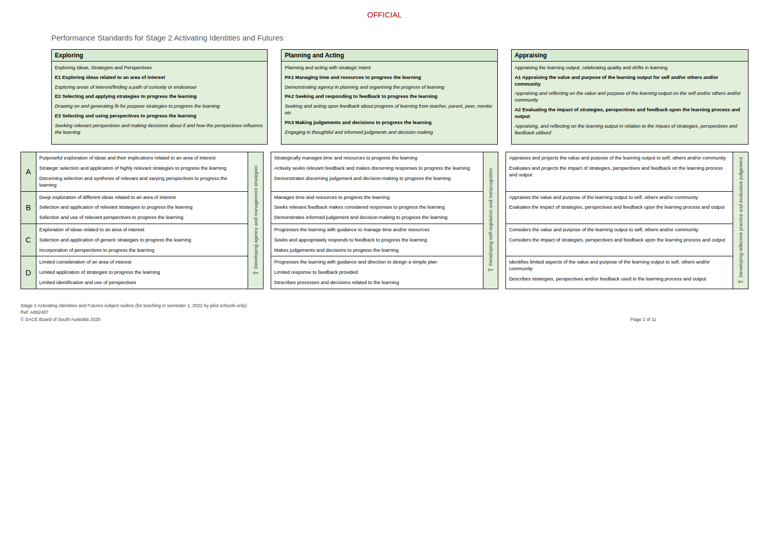OFFICIAL
Performance Standards for Stage 2 Activating Identities and Futures
| Exploring | | Planning and Acting | | Appraising |
| --- | --- | --- | --- | --- |
| Exploring Ideas, Strategies and Perspectives E1 Exploring ideas related to an area of interest Exploring areas of interest/finding a path of curiosity or endeavour E2 Selecting and applying strategies to progress the learning Drawing on and generating fit-for purpose strategies to progress the learning E3 Selecting and using perspectives to progress the learning Seeking relevant perspectives and making decisions about if and how the perspectives influence the learning | | Planning and acting with strategic intent PA1 Managing time and resources to progress the learning Demonstrating agency in planning and organising the progress of learning PA2 Seeking and responding to feedback to progress the learning Seeking and acting upon feedback about progress of learning from teacher, parent, peer, mentor etc PA3 Making judgements and decisions to progress the learning Engaging in thoughtful and informed judgments and decision-making | | Appraising the learning output, celebrating quality and shifts in learning A1 Appraising the value and purpose of the learning output for self and/or others and/or community Appraising and reflecting on the value and purpose of the learning output on the self and/or others and/or community A2 Evaluating the impact of strategies, perspectives and feedback upon the learning process and output Appraising, and reflecting on the learning output in relation to the impact of strategies, perspectives and feedback utilised |
| A | Purposeful exploration of ideas and their implications related to an area of interest Strategic selection and application of highly relevant strategies to progress the learning Discerning selection and synthesis of relevant and varying perspectives to progress the learning | ⇧ Developing agency and management strategies | | Strategically manages time and resources to progress the learning Actively seeks relevant feedback and makes discerning responses to progress the learning Demonstrates discerning judgement and decision-making to progress the learning | ⇧ Developing self-regulation and metacognition | | Appraises and projects the value and purpose of the learning output to self, others and/or community Evaluates and projects the impact of strategies, perspectives and feedback on the learning process and output | ⇧ Developing reflective practice and evaluative judgement |
| B | Deep exploration of different ideas related to an area of interest Selection and application of relevant strategies to progress the learning Selection and use of relevant perspectives to progress the learning | Manages time and resources to progress the learning Seeks relevant feedback makes considered responses to progress the learning Demonstrates informed judgement and decision-making to progress the learning | Appraises the value and purpose of the learning output to self, others and/or community Evaluates the impact of strategies, perspectives and feedback upon the learning process and output |
| C | Exploration of ideas related to an area of interest Selection and application of generic strategies to progress the learning Incorporation of perspectives to progress the learning | Progresses the learning with guidance to manage time and/or resources Seeks and appropriately responds to feedback to progress the learning Makes judgements and decisions to progress the learning | Considers the value and purpose of the learning output to self, others and/or community Considers the impact of strategies, perspectives and feedback upon the learning process and output |
| D | Limited consideration of an area of interest Limited application of strategies to progress the learning Limited identification and use of perspectives | Progresses the learning with guidance and direction to design a simple plan Limited response to feedback provided Describes processes and decisions related to the learning | Identifies limited aspects of the value and purpose of the learning output to self, others and/or community Describes strategies, perspectives and/or feedback used in the learning process and output |
Stage 2 Activating Identities and Futures subject outline (for teaching in semester 1, 2022 by pilot schools only)
Ref: A892487
© SACE Board of South Australia 2020 Page 1 of 11